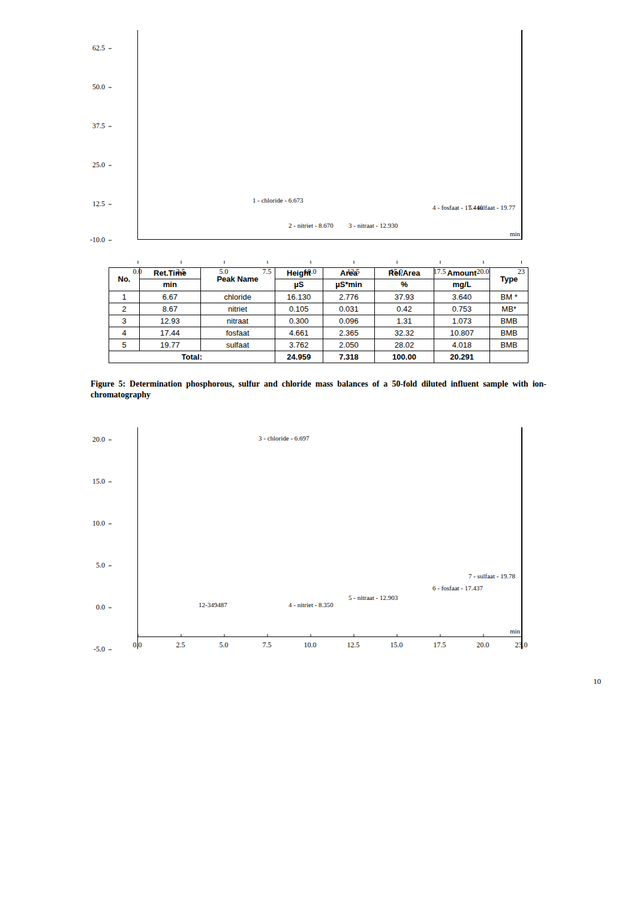62.5
50.0
37.5
25.0
12.5
-10.0
0.0
2.5
5.0
7.5
10.0
12.5
15.0
17.5
20.0
23
1 - chloride - 6.673
2 - nitriet - 8.670
3 - nitraat - 12.930
4 - fosfaat - 17.440
5 - sulfaat - 19.77
min
| No. | Ret.Time | Peak Name | Height | Area | Rel.Area | Amount | Type |
| --- | --- | --- | --- | --- | --- | --- | --- |
| min | µS | µS*min | % | mg/L |
| 1 | 6.67 | chloride | 16.130 | 2.776 | 37.93 | 3.640 | BM * |
| 2 | 8.67 | nitriet | 0.105 | 0.031 | 0.42 | 0.753 | MB* |
| 3 | 12.93 | nitraat | 0.300 | 0.096 | 1.31 | 1.073 | BMB |
| 4 | 17.44 | fosfaat | 4.661 | 2.365 | 32.32 | 10.807 | BMB |
| 5 | 19.77 | sulfaat | 3.762 | 2.050 | 28.02 | 4.018 | BMB |
| Total: | 24.959 | 7.318 | 100.00 | 20.291 | |
Figure 5: Determination phosphorous, sulfur and chloride mass balances of a 50-fold diluted influent sample with ion-chromatography
20.0
15.0
10.0
5.0
0.0
-5.0
0.0
2.5
5.0
7.5
10.0
12.5
15.0
17.5
20.0
23.0
3 - chloride - 6.697
12-3​4​9​4​8​7
4 - nitriet - 8.350
5 - nitraat - 12.903
6 - fosfaat - 17.437
7 - sulfaat - 19.78
min
10